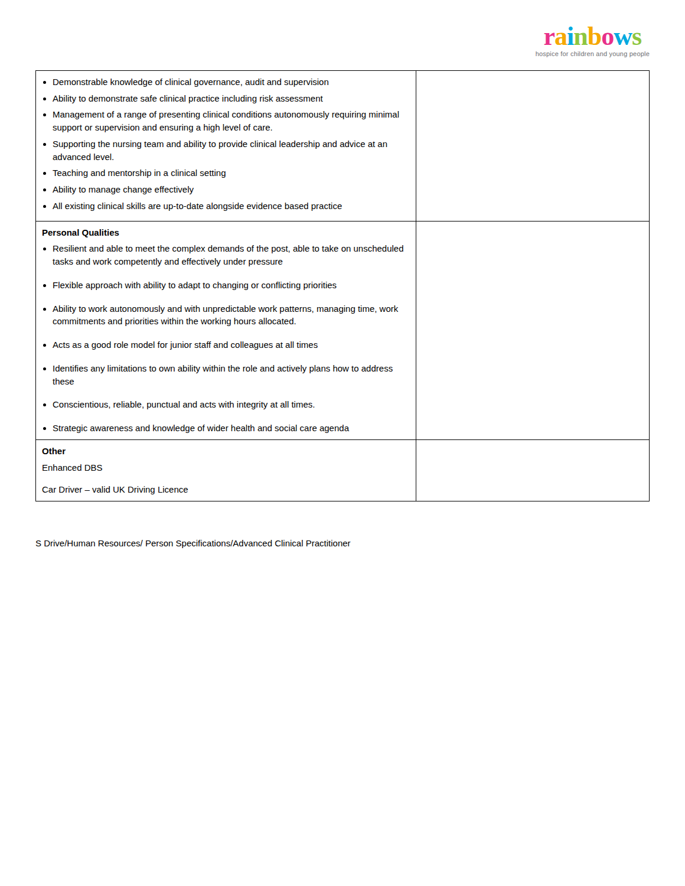rainbows
hospice for children and young people
| Demonstrable knowledge of clinical governance, audit and supervision Ability to demonstrate safe clinical practice including risk assessment Management of a range of presenting clinical conditions autonomously requiring minimal support or supervision and ensuring a high level of care. Supporting the nursing team and ability to provide clinical leadership and advice at an advanced level. Teaching and mentorship in a clinical setting Ability to manage change effectively All existing clinical skills are up-to-date alongside evidence based practice | |
| Personal Qualities Resilient and able to meet the complex demands of the post, able to take on unscheduled tasks and work competently and effectively under pressure Flexible approach with ability to adapt to changing or conflicting priorities Ability to work autonomously and with unpredictable work patterns, managing time, work commitments and priorities within the working hours allocated. Acts as a good role model for junior staff and colleagues at all times Identifies any limitations to own ability within the role and actively plans how to address these Conscientious, reliable, punctual and acts with integrity at all times. Strategic awareness and knowledge of wider health and social care agenda | |
| Other Enhanced DBS Car Driver – valid UK Driving Licence | |
S Drive/Human Resources/ Person Specifications/Advanced Clinical Practitioner